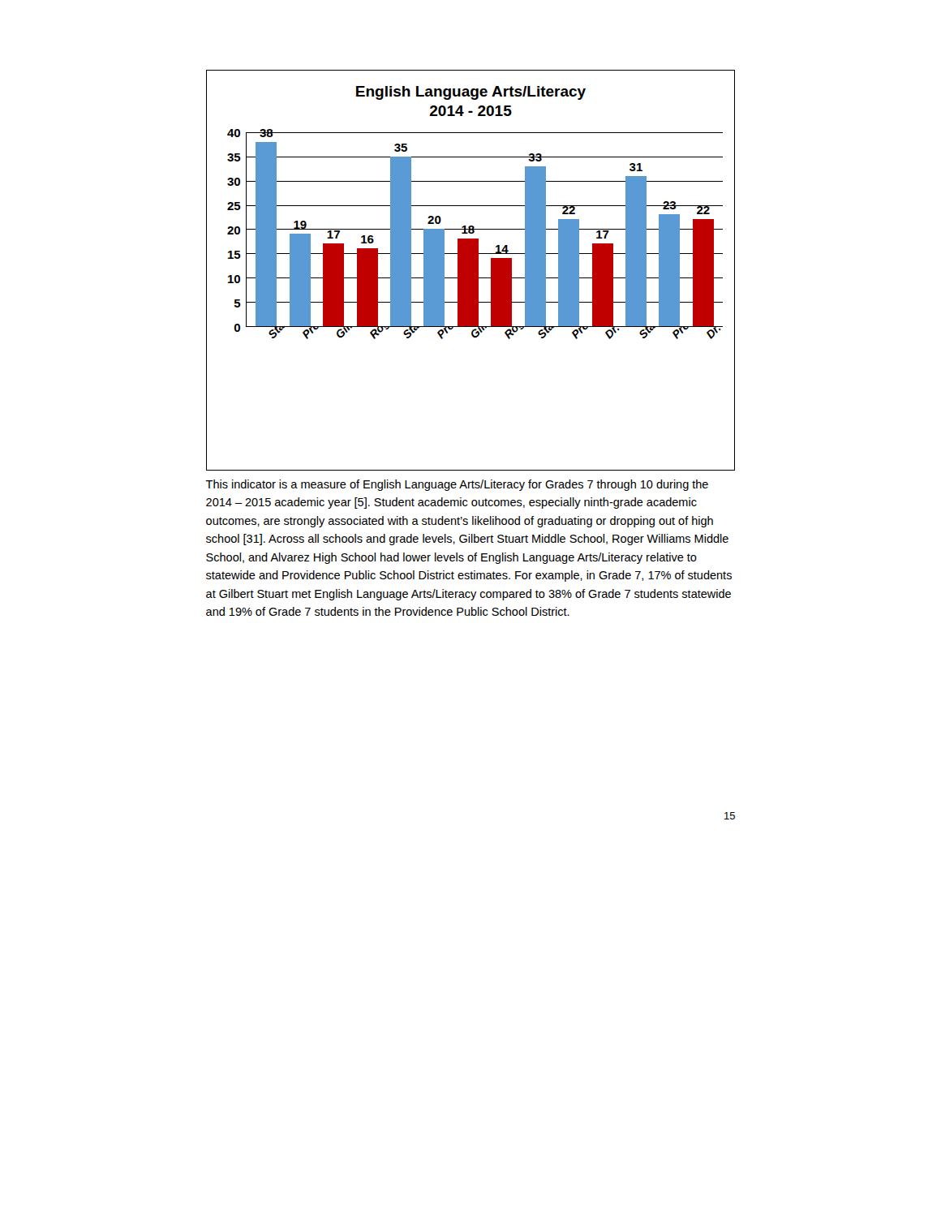English Language Arts/Literacy
2014 - 2015
40 35 30 25 20 15 10 5 0
38
19
17
16
35
20
18
14
33
22
17
31
23
22
Statewide (Grade 7)
Providence (Grade 7)
Gilbert Stuart MS…
Roger Williams MS…
Statewide (Grade 8)
Providence (Grade 8)
Gilbert Stuart MS…
Roger Williams MS…
Statewide (Grade 9)
Providence (Grade 9)
Dr. Jorge Alvarez HS…
Statewide (Grade 10)
Providence (Grade 10)
Dr. Jorge Alvarez HS…
This indicator is a measure of English Language Arts/Literacy for Grades 7 through 10 during the 2014 – 2015 academic year [5]. Student academic outcomes, especially ninth-grade academic outcomes, are strongly associated with a student’s likelihood of graduating or dropping out of high school [31]. Across all schools and grade levels, Gilbert Stuart Middle School, Roger Williams Middle School, and Alvarez High School had lower levels of English Language Arts/Literacy relative to statewide and Providence Public School District estimates. For example, in Grade 7, 17% of students at Gilbert Stuart met English Language Arts/Literacy compared to 38% of Grade 7 students statewide and 19% of Grade 7 students in the Providence Public School District.
15